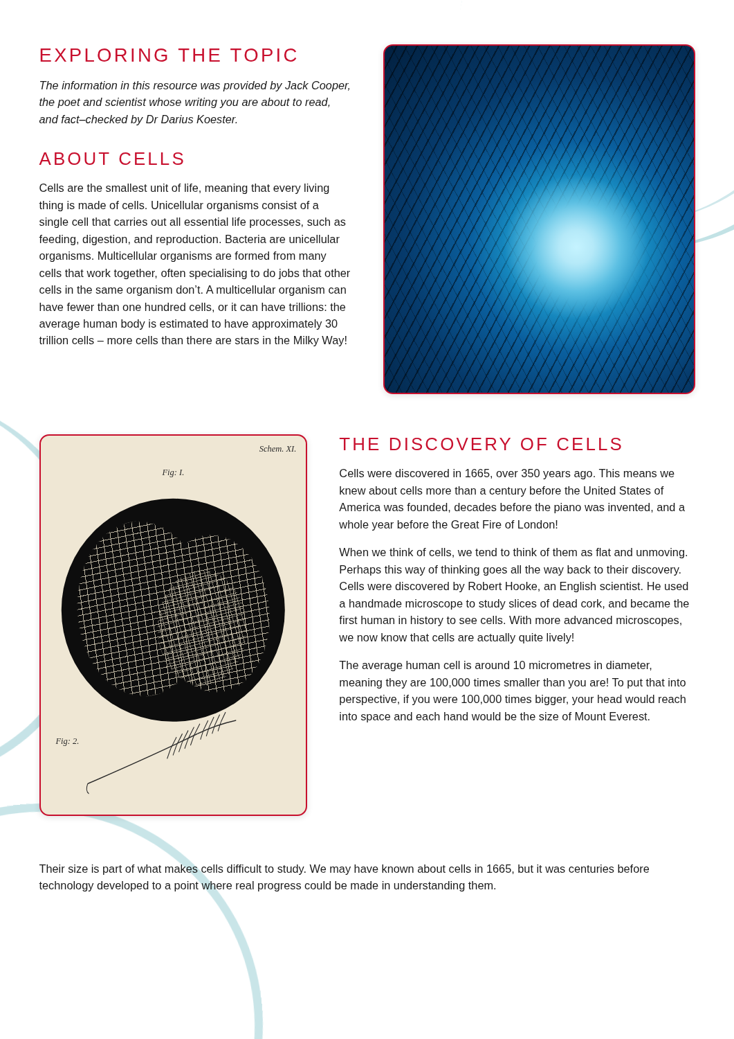Exploring the Topic
The information in this resource was provided by Jack Cooper, the poet and scientist whose writing you are about to read, and fact–checked by Dr Darius Koester.
About Cells
Cells are the smallest unit of life, meaning that every living thing is made of cells. Unicellular organisms consist of a single cell that carries out all essential life processes, such as feeding, digestion, and reproduction. Bacteria are unicellular organisms. Multicellular organisms are formed from many cells that work together, often specialising to do jobs that other cells in the same organism don’t. A multicellular organism can have fewer than one hundred cells, or it can have trillions: the average human body is estimated to have approximately 30 trillion cells – more cells than there are stars in the Milky Way!
Schem. XI. Fig: I. Fig: 2.
The Discovery of Cells
Cells were discovered in 1665, over 350 years ago. This means we knew about cells more than a century before the United States of America was founded, decades before the piano was invented, and a whole year before the Great Fire of London!
When we think of cells, we tend to think of them as flat and unmoving. Perhaps this way of thinking goes all the way back to their discovery. Cells were discovered by Robert Hooke, an English scientist. He used a handmade microscope to study slices of dead cork, and became the first human in history to see cells. With more advanced microscopes, we now know that cells are actually quite lively!
The average human cell is around 10 micrometres in diameter, meaning they are 100,000 times smaller than you are! To put that into perspective, if you were 100,000 times bigger, your head would reach into space and each hand would be the size of Mount Everest.
Their size is part of what makes cells difficult to study. We may have known about cells in 1665, but it was centuries before technology developed to a point where real progress could be made in understanding them.